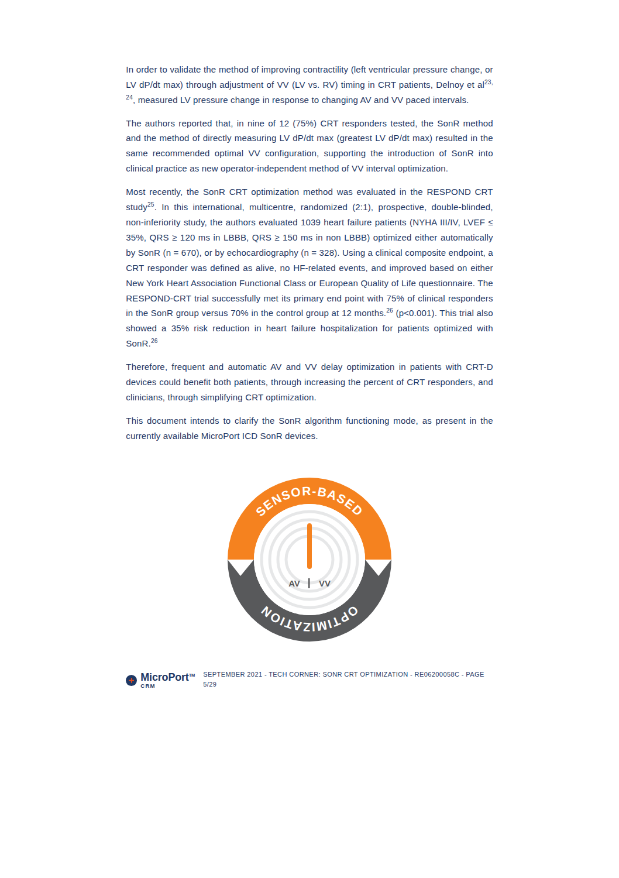In order to validate the method of improving contractility (left ventricular pressure change, or LV dP/dt max) through adjustment of VV (LV vs. RV) timing in CRT patients, Delnoy et al23, 24, measured LV pressure change in response to changing AV and VV paced intervals.
The authors reported that, in nine of 12 (75%) CRT responders tested, the SonR method and the method of directly measuring LV dP/dt max (greatest LV dP/dt max) resulted in the same recommended optimal VV configuration, supporting the introduction of SonR into clinical practice as new operator-independent method of VV interval optimization.
Most recently, the SonR CRT optimization method was evaluated in the RESPOND CRT study25. In this international, multicentre, randomized (2:1), prospective, double-blinded, non-inferiority study, the authors evaluated 1039 heart failure patients (NYHA III/IV, LVEF ≤ 35%, QRS ≥ 120 ms in LBBB, QRS ≥ 150 ms in non LBBB) optimized either automatically by SonR (n = 670), or by echocardiography (n = 328). Using a clinical composite endpoint, a CRT responder was defined as alive, no HF-related events, and improved based on either New York Heart Association Functional Class or European Quality of Life questionnaire. The RESPOND-CRT trial successfully met its primary end point with 75% of clinical responders in the SonR group versus 70% in the control group at 12 months.26 (p<0.001). This trial also showed a 35% risk reduction in heart failure hospitalization for patients optimized with SonR.26
Therefore, frequent and automatic AV and VV delay optimization in patients with CRT-D devices could benefit both patients, through increasing the percent of CRT responders, and clinicians, through simplifying CRT optimization.
This document intends to clarify the SonR algorithm functioning mode, as present in the currently available MicroPort ICD SonR devices.
AV VV SENSOR-BASED OPTIMIZATION
MicroPortTM
CRM
SEPTEMBER 2021 - TECH CORNER: SONR CRT OPTIMIZATION - RE06200058C - PAGE 5/29